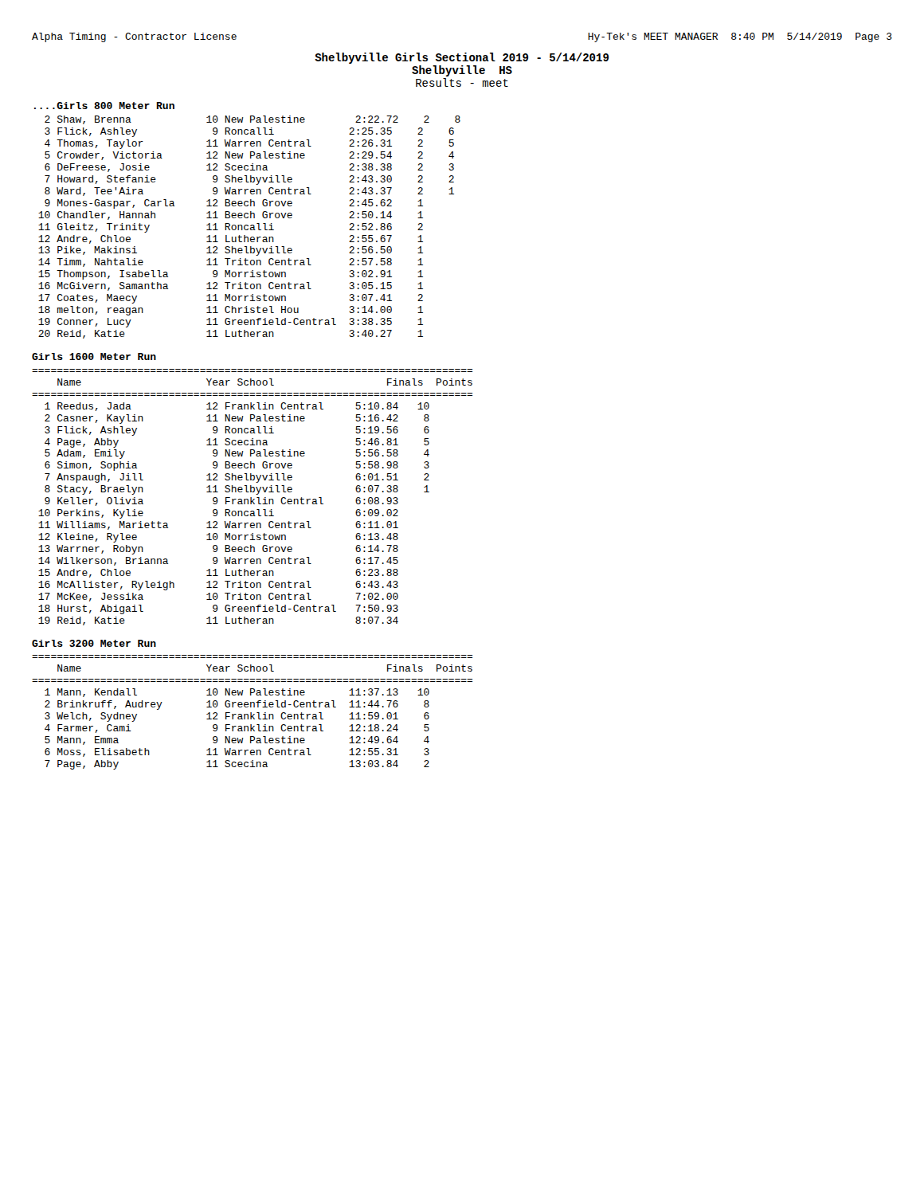Alpha Timing - Contractor License Hy-Tek's MEET MANAGER 8:40 PM 5/14/2019 Page 3
Shelbyville Girls Sectional 2019 - 5/14/2019
Shelbyville HS
Results - meet
....Girls 800 Meter Run
  2 Shaw, Brenna            10 New Palestine        2:22.72    2    8
  3 Flick, Ashley            9 Roncalli            2:25.35    2    6
  4 Thomas, Taylor          11 Warren Central      2:26.31    2    5
  5 Crowder, Victoria       12 New Palestine       2:29.54    2    4
  6 DeFreese, Josie         12 Scecina             2:38.38    2    3
  7 Howard, Stefanie         9 Shelbyville         2:43.30    2    2
  8 Ward, Tee'Aira           9 Warren Central      2:43.37    2    1
  9 Mones-Gaspar, Carla     12 Beech Grove         2:45.62    1
 10 Chandler, Hannah        11 Beech Grove         2:50.14    1
 11 Gleitz, Trinity         11 Roncalli            2:52.86    2
 12 Andre, Chloe            11 Lutheran            2:55.67    1
 13 Pike, Makinsi           12 Shelbyville         2:56.50    1
 14 Timm, Nahtalie          11 Triton Central      2:57.58    1
 15 Thompson, Isabella       9 Morristown          3:02.91    1
 16 McGivern, Samantha      12 Triton Central      3:05.15    1
 17 Coates, Maecy           11 Morristown          3:07.41    2
 18 melton, reagan          11 Christel Hou        3:14.00    1
 19 Conner, Lucy            11 Greenfield-Central  3:38.35    1
 20 Reid, Katie             11 Lutheran            3:40.27    1
Girls 1600 Meter Run
=======================================================================
    Name                    Year School                  Finals  Points
=======================================================================
  1 Reedus, Jada            12 Franklin Central     5:10.84   10
  2 Casner, Kaylin          11 New Palestine        5:16.42    8
  3 Flick, Ashley            9 Roncalli             5:19.56    6
  4 Page, Abby              11 Scecina              5:46.81    5
  5 Adam, Emily              9 New Palestine        5:56.58    4
  6 Simon, Sophia            9 Beech Grove          5:58.98    3
  7 Anspaugh, Jill          12 Shelbyville          6:01.51    2
  8 Stacy, Braelyn          11 Shelbyville          6:07.38    1
  9 Keller, Olivia           9 Franklin Central     6:08.93
 10 Perkins, Kylie           9 Roncalli             6:09.02
 11 Williams, Marietta      12 Warren Central       6:11.01
 12 Kleine, Rylee           10 Morristown           6:13.48
 13 Warrner, Robyn           9 Beech Grove          6:14.78
 14 Wilkerson, Brianna       9 Warren Central       6:17.45
 15 Andre, Chloe            11 Lutheran             6:23.88
 16 McAllister, Ryleigh     12 Triton Central       6:43.43
 17 McKee, Jessika          10 Triton Central       7:02.00
 18 Hurst, Abigail           9 Greenfield-Central   7:50.93
 19 Reid, Katie             11 Lutheran             8:07.34
Girls 3200 Meter Run
=======================================================================
    Name                    Year School                  Finals  Points
=======================================================================
  1 Mann, Kendall           10 New Palestine       11:37.13   10
  2 Brinkruff, Audrey       10 Greenfield-Central  11:44.76    8
  3 Welch, Sydney           12 Franklin Central    11:59.01    6
  4 Farmer, Cami             9 Franklin Central    12:18.24    5
  5 Mann, Emma               9 New Palestine       12:49.64    4
  6 Moss, Elisabeth         11 Warren Central      12:55.31    3
  7 Page, Abby              11 Scecina             13:03.84    2